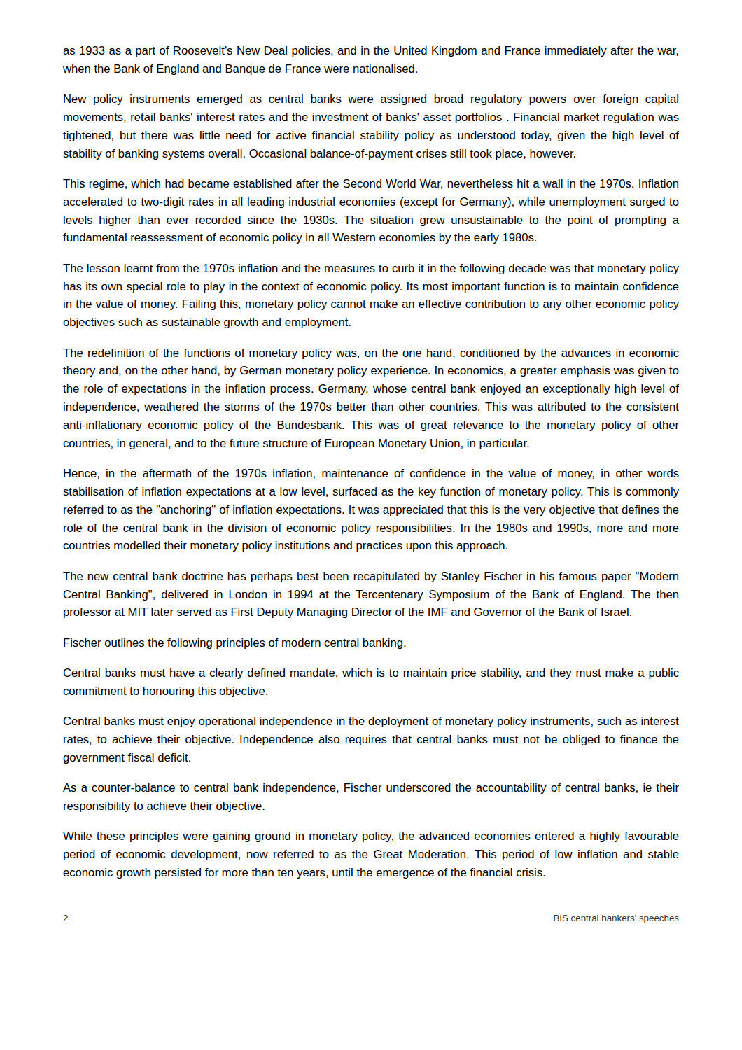as 1933 as a part of Roosevelt's New Deal policies, and in the United Kingdom and France immediately after the war, when the Bank of England and Banque de France were nationalised.
New policy instruments emerged as central banks were assigned broad regulatory powers over foreign capital movements, retail banks' interest rates and the investment of banks' asset portfolios . Financial market regulation was tightened, but there was little need for active financial stability policy as understood today, given the high level of stability of banking systems overall. Occasional balance-of-payment crises still took place, however.
This regime, which had became established after the Second World War, nevertheless hit a wall in the 1970s. Inflation accelerated to two-digit rates in all leading industrial economies (except for Germany), while unemployment surged to levels higher than ever recorded since the 1930s. The situation grew unsustainable to the point of prompting a fundamental reassessment of economic policy in all Western economies by the early 1980s.
The lesson learnt from the 1970s inflation and the measures to curb it in the following decade was that monetary policy has its own special role to play in the context of economic policy. Its most important function is to maintain confidence in the value of money. Failing this, monetary policy cannot make an effective contribution to any other economic policy objectives such as sustainable growth and employment.
The redefinition of the functions of monetary policy was, on the one hand, conditioned by the advances in economic theory and, on the other hand, by German monetary policy experience. In economics, a greater emphasis was given to the role of expectations in the inflation process. Germany, whose central bank enjoyed an exceptionally high level of independence, weathered the storms of the 1970s better than other countries. This was attributed to the consistent anti-inflationary economic policy of the Bundesbank. This was of great relevance to the monetary policy of other countries, in general, and to the future structure of European Monetary Union, in particular.
Hence, in the aftermath of the 1970s inflation, maintenance of confidence in the value of money, in other words stabilisation of inflation expectations at a low level, surfaced as the key function of monetary policy. This is commonly referred to as the "anchoring" of inflation expectations. It was appreciated that this is the very objective that defines the role of the central bank in the division of economic policy responsibilities. In the 1980s and 1990s, more and more countries modelled their monetary policy institutions and practices upon this approach.
The new central bank doctrine has perhaps best been recapitulated by Stanley Fischer in his famous paper "Modern Central Banking", delivered in London in 1994 at the Tercentenary Symposium of the Bank of England. The then professor at MIT later served as First Deputy Managing Director of the IMF and Governor of the Bank of Israel.
Fischer outlines the following principles of modern central banking.
Central banks must have a clearly defined mandate, which is to maintain price stability, and they must make a public commitment to honouring this objective.
Central banks must enjoy operational independence in the deployment of monetary policy instruments, such as interest rates, to achieve their objective. Independence also requires that central banks must not be obliged to finance the government fiscal deficit.
As a counter-balance to central bank independence, Fischer underscored the accountability of central banks, ie their responsibility to achieve their objective.
While these principles were gaining ground in monetary policy, the advanced economies entered a highly favourable period of economic development, now referred to as the Great Moderation. This period of low inflation and stable economic growth persisted for more than ten years, until the emergence of the financial crisis.
2 BIS central bankers' speeches